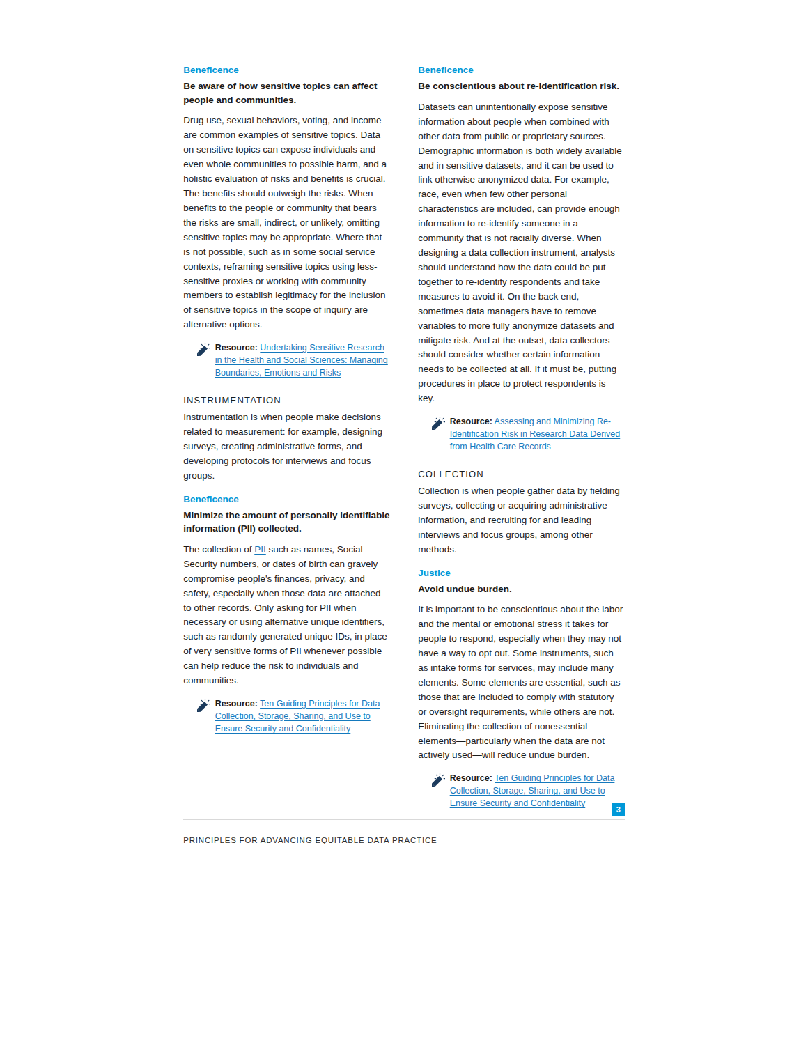Beneficence
Be aware of how sensitive topics can affect people and communities.
Drug use, sexual behaviors, voting, and income are common examples of sensitive topics. Data on sensitive topics can expose individuals and even whole communities to possible harm, and a holistic evaluation of risks and benefits is crucial. The benefits should outweigh the risks. When benefits to the people or community that bears the risks are small, indirect, or unlikely, omitting sensitive topics may be appropriate. Where that is not possible, such as in some social service contexts, reframing sensitive topics using less-sensitive proxies or working with community members to establish legitimacy for the inclusion of sensitive topics in the scope of inquiry are alternative options.
Resource: Undertaking Sensitive Research in the Health and Social Sciences: Managing Boundaries, Emotions and Risks
Instrumentation
Instrumentation is when people make decisions related to measurement: for example, designing surveys, creating administrative forms, and developing protocols for interviews and focus groups.
Beneficence
Minimize the amount of personally identifiable information (PII) collected.
The collection of PII such as names, Social Security numbers, or dates of birth can gravely compromise people's finances, privacy, and safety, especially when those data are attached to other records. Only asking for PII when necessary or using alternative unique identifiers, such as randomly generated unique IDs, in place of very sensitive forms of PII whenever possible can help reduce the risk to individuals and communities.
Resource: Ten Guiding Principles for Data Collection, Storage, Sharing, and Use to Ensure Security and Confidentiality
Beneficence
Be conscientious about re-identification risk.
Datasets can unintentionally expose sensitive information about people when combined with other data from public or proprietary sources. Demographic information is both widely available and in sensitive datasets, and it can be used to link otherwise anonymized data. For example, race, even when few other personal characteristics are included, can provide enough information to re-identify someone in a community that is not racially diverse. When designing a data collection instrument, analysts should understand how the data could be put together to re-identify respondents and take measures to avoid it. On the back end, sometimes data managers have to remove variables to more fully anonymize datasets and mitigate risk. And at the outset, data collectors should consider whether certain information needs to be collected at all. If it must be, putting procedures in place to protect respondents is key.
Resource: Assessing and Minimizing Re-Identification Risk in Research Data Derived from Health Care Records
Collection
Collection is when people gather data by fielding surveys, collecting or acquiring administrative information, and recruiting for and leading interviews and focus groups, among other methods.
Justice
Avoid undue burden.
It is important to be conscientious about the labor and the mental or emotional stress it takes for people to respond, especially when they may not have a way to opt out. Some instruments, such as intake forms for services, may include many elements. Some elements are essential, such as those that are included to comply with statutory or oversight requirements, while others are not. Eliminating the collection of nonessential elements—particularly when the data are not actively used—will reduce undue burden.
Resource: Ten Guiding Principles for Data Collection, Storage, Sharing, and Use to Ensure Security and Confidentiality
3 Principles for Advancing Equitable Data Practice